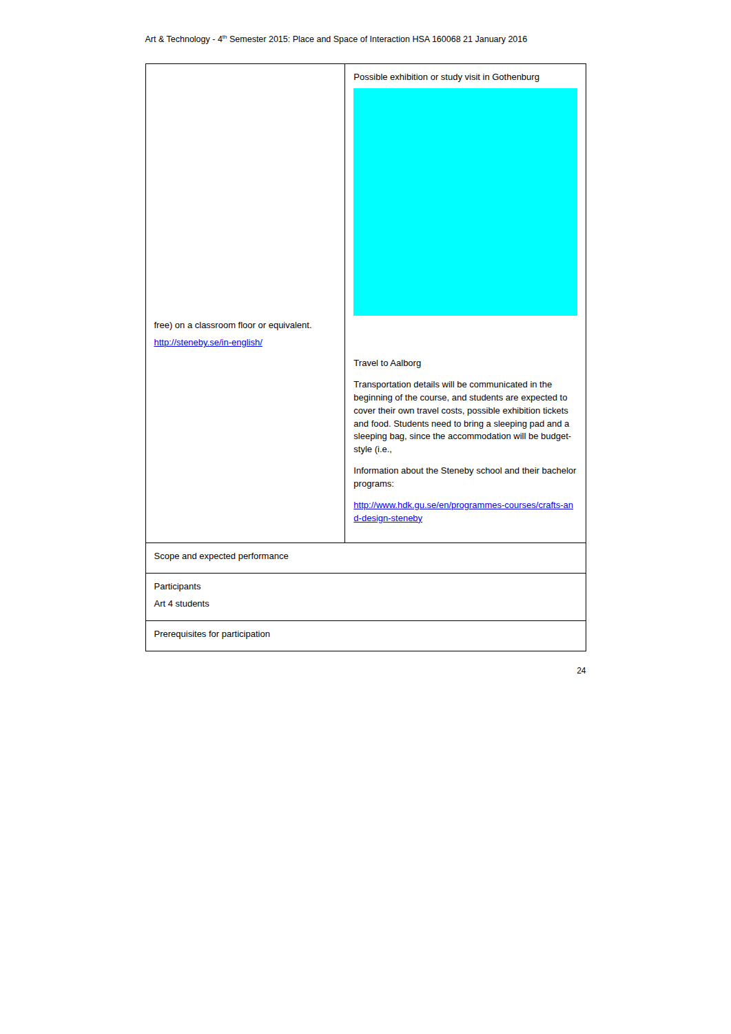Art & Technology - 4th Semester 2015: Place and Space of Interaction HSA 160068 21 January 2016
| free) on a classroom floor or equivalent. http://steneby.se/in-english/ | Possible exhibition or study visit in Gothenburg Travel to Aalborg Transportation details will be communicated in the beginning of the course, and students are expected to cover their own travel costs, possible exhibition tickets and food. Students need to bring a sleeping pad and a sleeping bag, since the accommodation will be budget-style (i.e., Information about the Steneby school and their bachelor programs: http://www.hdk.gu.se/en/programmes-courses/crafts-and-design-steneby |
| Scope and expected performance |
| Participants Art 4 students |
| Prerequisites for participation |
24